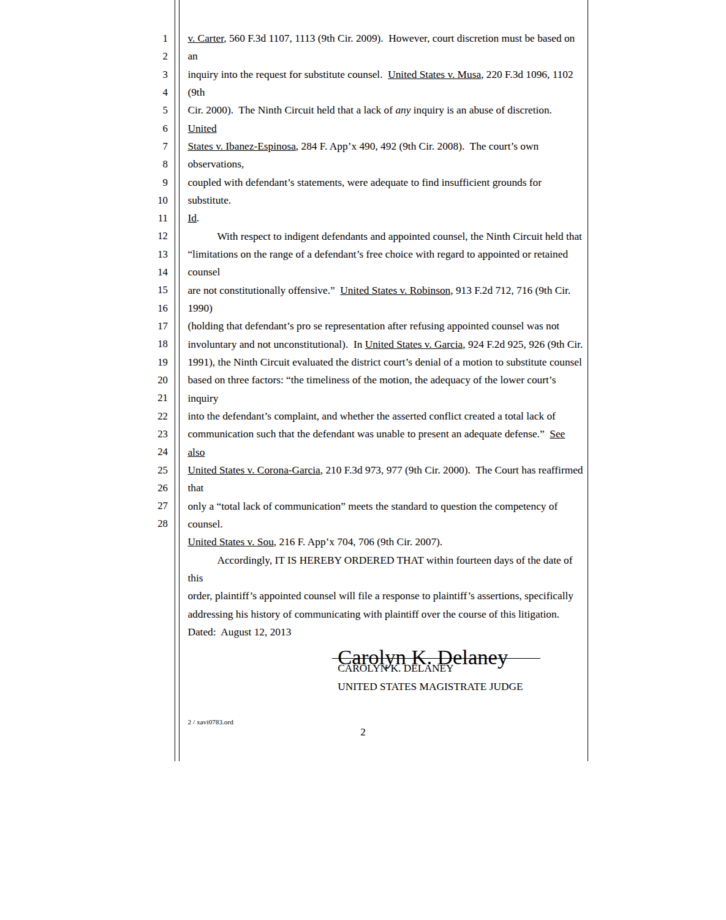1
2
3
4
5
6
7
8
9
10
11
12
13
14
15
16
17
18
19
20
21
22
23
24
25
26
27
28
v. Carter, 560 F.3d 1107, 1113 (9th Cir. 2009). However, court discretion must be based on an
inquiry into the request for substitute counsel. United States v. Musa, 220 F.3d 1096, 1102 (9th
Cir. 2000). The Ninth Circuit held that a lack of any inquiry is an abuse of discretion. United
States v. Ibanez-Espinosa, 284 F. App’x 490, 492 (9th Cir. 2008). The court’s own observations,
coupled with defendant’s statements, were adequate to find insufficient grounds for substitute.
Id.
With respect to indigent defendants and appointed counsel, the Ninth Circuit held that
“limitations on the range of a defendant’s free choice with regard to appointed or retained counsel
are not constitutionally offensive.” United States v. Robinson, 913 F.2d 712, 716 (9th Cir. 1990)
(holding that defendant’s pro se representation after refusing appointed counsel was not
involuntary and not unconstitutional). In United States v. Garcia, 924 F.2d 925, 926 (9th Cir.
1991), the Ninth Circuit evaluated the district court’s denial of a motion to substitute counsel
based on three factors: “the timeliness of the motion, the adequacy of the lower court’s inquiry
into the defendant’s complaint, and whether the asserted conflict created a total lack of
communication such that the defendant was unable to present an adequate defense.” See also
United States v. Corona-Garcia, 210 F.3d 973, 977 (9th Cir. 2000). The Court has reaffirmed that
only a “total lack of communication” meets the standard to question the competency of counsel.
United States v. Sou, 216 F. App’x 704, 706 (9th Cir. 2007).
Accordingly, IT IS HEREBY ORDERED THAT within fourteen days of the date of this
order, plaintiff’s appointed counsel will file a response to plaintiff’s assertions, specifically
addressing his history of communicating with plaintiff over the course of this litigation.
Dated: August 12, 2013
Carolyn K. Delaney
CAROLYN K. DELANEY
UNITED STATES MAGISTRATE JUDGE
2 / xavi0783.ord
2